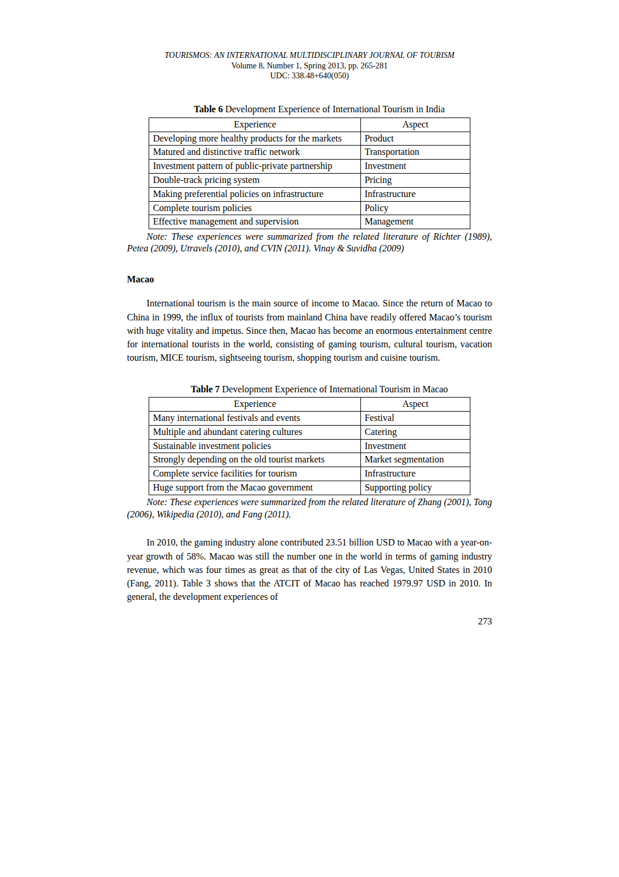TOURISMOS: AN INTERNATIONAL MULTIDISCIPLINARY JOURNAL OF TOURISM
Volume 8, Number 1, Spring 2013, pp. 265-281
UDC: 338.48+640(050)
Table 6 Development Experience of International Tourism in India
| Experience | Aspect |
| --- | --- |
| Developing more healthy products for the markets | Product |
| Matured and distinctive traffic network | Transportation |
| Investment pattern of public-private partnership | Investment |
| Double-track pricing system | Pricing |
| Making preferential policies on infrastructure | Infrastructure |
| Complete tourism policies | Policy |
| Effective management and supervision | Management |
Note: These experiences were summarized from the related literature of Richter (1989), Petea (2009), Utravels (2010), and CVIN (2011). Vinay & Suvidha (2009)
Macao
International tourism is the main source of income to Macao. Since the return of Macao to China in 1999, the influx of tourists from mainland China have readily offered Macao’s tourism with huge vitality and impetus. Since then, Macao has become an enormous entertainment centre for international tourists in the world, consisting of gaming tourism, cultural tourism, vacation tourism, MICE tourism, sightseeing tourism, shopping tourism and cuisine tourism.
Table 7 Development Experience of International Tourism in Macao
| Experience | Aspect |
| --- | --- |
| Many international festivals and events | Festival |
| Multiple and abundant catering cultures | Catering |
| Sustainable investment policies | Investment |
| Strongly depending on the old tourist markets | Market segmentation |
| Complete service facilities for tourism | Infrastructure |
| Huge support from the Macao government | Supporting policy |
Note: These experiences were summarized from the related literature of Zhang (2001), Tong (2006), Wikipedia (2010), and Fang (2011).
In 2010, the gaming industry alone contributed 23.51 billion USD to Macao with a year-on-year growth of 58%. Macao was still the number one in the world in terms of gaming industry revenue, which was four times as great as that of the city of Las Vegas, United States in 2010 (Fang, 2011). Table 3 shows that the ATCIT of Macao has reached 1979.97 USD in 2010. In general, the development experiences of
273